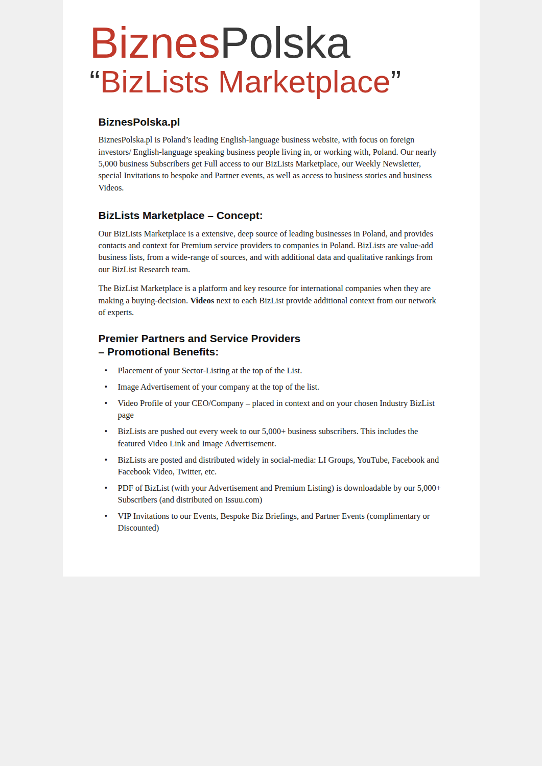Biznes Polska
“BizLists Marketplace”
BiznesPolska.pl
BiznesPolska.pl is Poland’s leading English-language business website, with focus on foreign investors/ English-language speaking business people living in, or working with, Poland. Our nearly 5,000 business Subscribers get Full access to our BizLists Marketplace, our Weekly Newsletter, special Invitations to bespoke and Partner events, as well as access to business stories and business Videos.
BizLists Marketplace – Concept:
Our BizLists Marketplace is a extensive, deep source of leading businesses in Poland, and provides contacts and context for Premium service providers to companies in Poland. BizLists are value-add business lists, from a wide-range of sources, and with additional data and qualitative rankings from our BizList Research team.
The BizList Marketplace is a platform and key resource for international companies when they are making a buying-decision. Videos next to each BizList provide additional context from our network of experts.
Premier Partners and Service Providers
– Promotional Benefits:
Placement of your Sector-Listing at the top of the List.
Image Advertisement of your company at the top of the list.
Video Profile of your CEO/Company – placed in context and on your chosen Industry BizList page
BizLists are pushed out every week to our 5,000+ business subscribers. This includes the featured Video Link and Image Advertisement.
BizLists are posted and distributed widely in social-media: LI Groups, YouTube, Facebook and Facebook Video, Twitter, etc.
PDF of BizList (with your Advertisement and Premium Listing) is downloadable by our 5,000+ Subscribers (and distributed on Issuu.com)
VIP Invitations to our Events, Bespoke Biz Briefings, and Partner Events (complimentary or Discounted)